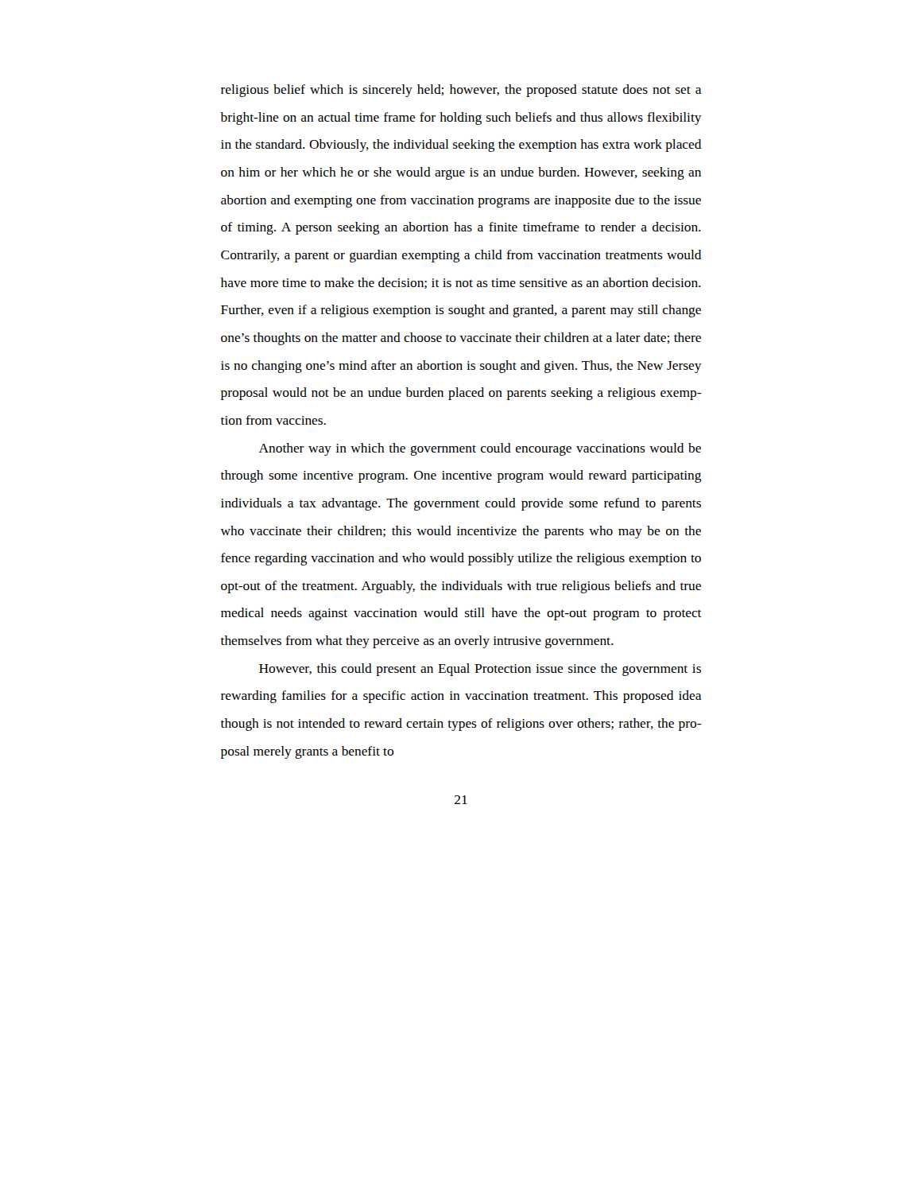religious belief which is sincerely held; however, the proposed statute does not set a bright-line on an actual time frame for holding such beliefs and thus allows flexibility in the standard. Obviously, the individual seeking the exemption has extra work placed on him or her which he or she would argue is an undue burden. However, seeking an abortion and exempting one from vaccination programs are inapposite due to the issue of timing. A person seeking an abortion has a finite timeframe to render a decision. Contrarily, a parent or guardian exempting a child from vaccination treatments would have more time to make the decision; it is not as time sensitive as an abortion decision. Further, even if a religious exemption is sought and granted, a parent may still change one’s thoughts on the matter and choose to vaccinate their children at a later date; there is no changing one’s mind after an abortion is sought and given. Thus, the New Jersey proposal would not be an undue burden placed on parents seeking a religious exemption from vaccines.
Another way in which the government could encourage vaccinations would be through some incentive program. One incentive program would reward participating individuals a tax advantage. The government could provide some refund to parents who vaccinate their children; this would incentivize the parents who may be on the fence regarding vaccination and who would possibly utilize the religious exemption to opt-out of the treatment. Arguably, the individuals with true religious beliefs and true medical needs against vaccination would still have the opt-out program to protect themselves from what they perceive as an overly intrusive government.
However, this could present an Equal Protection issue since the government is rewarding families for a specific action in vaccination treatment. This proposed idea though is not intended to reward certain types of religions over others; rather, the proposal merely grants a benefit to
21